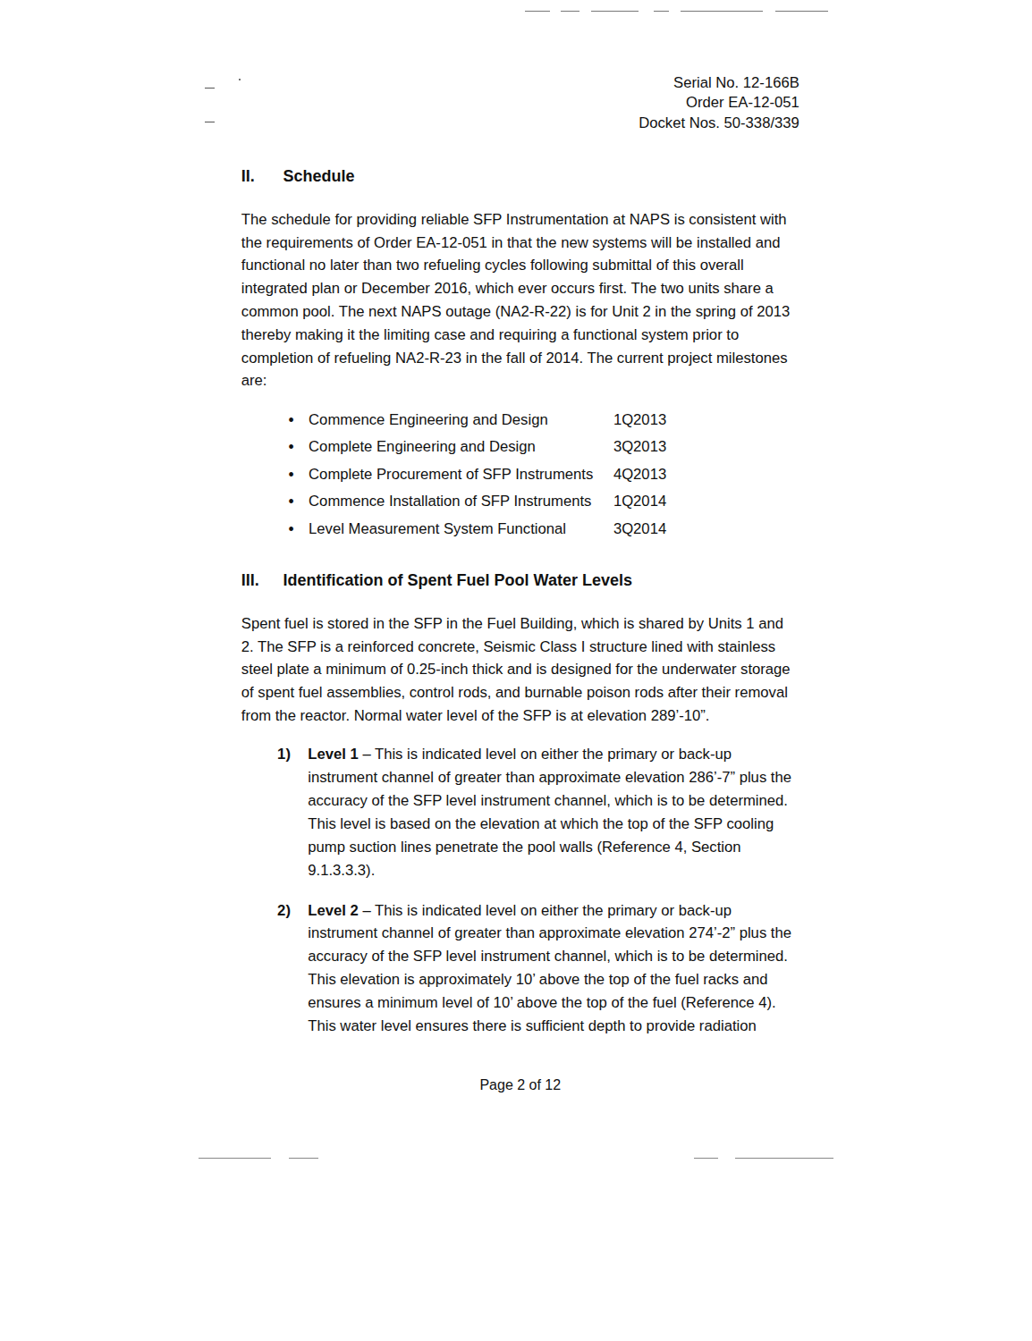Serial No. 12-166B
Order EA-12-051
Docket Nos. 50-338/339
II. Schedule
The schedule for providing reliable SFP Instrumentation at NAPS is consistent with the requirements of Order EA-12-051 in that the new systems will be installed and functional no later than two refueling cycles following submittal of this overall integrated plan or December 2016, which ever occurs first. The two units share a common pool. The next NAPS outage (NA2-R-22) is for Unit 2 in the spring of 2013 thereby making it the limiting case and requiring a functional system prior to completion of refueling NA2-R-23 in the fall of 2014. The current project milestones are:
Commence Engineering and Design 1Q2013
Complete Engineering and Design 3Q2013
Complete Procurement of SFP Instruments 4Q2013
Commence Installation of SFP Instruments 1Q2014
Level Measurement System Functional 3Q2014
III. Identification of Spent Fuel Pool Water Levels
Spent fuel is stored in the SFP in the Fuel Building, which is shared by Units 1 and 2. The SFP is a reinforced concrete, Seismic Class I structure lined with stainless steel plate a minimum of 0.25-inch thick and is designed for the underwater storage of spent fuel assemblies, control rods, and burnable poison rods after their removal from the reactor. Normal water level of the SFP is at elevation 289’-10”.
Level 1 – This is indicated level on either the primary or back-up instrument channel of greater than approximate elevation 286’-7” plus the accuracy of the SFP level instrument channel, which is to be determined. This level is based on the elevation at which the top of the SFP cooling pump suction lines penetrate the pool walls (Reference 4, Section 9.1.3.3.3).
Level 2 – This is indicated level on either the primary or back-up instrument channel of greater than approximate elevation 274’-2” plus the accuracy of the SFP level instrument channel, which is to be determined. This elevation is approximately 10’ above the top of the fuel racks and ensures a minimum level of 10’ above the top of the fuel (Reference 4). This water level ensures there is sufficient depth to provide radiation
Page 2 of 12